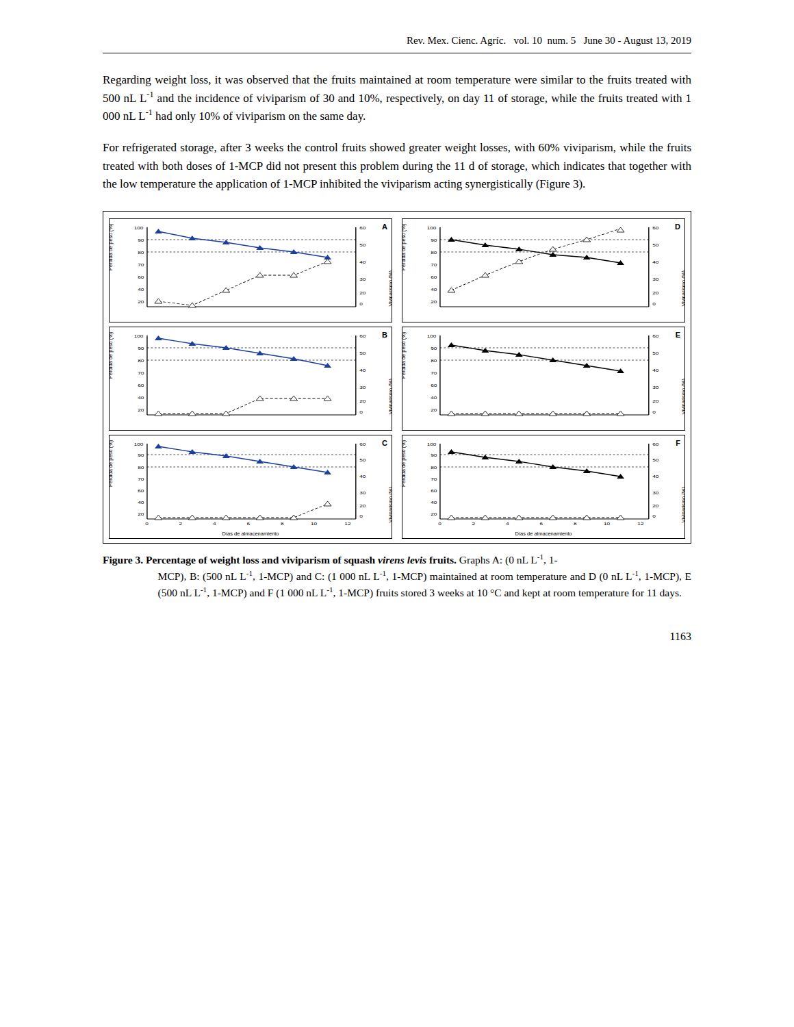Rev. Mex. Cienc. Agríc. vol. 10 num. 5 June 30 - August 13, 2019
Regarding weight loss, it was observed that the fruits maintained at room temperature were similar to the fruits treated with 500 nL L-1 and the incidence of viviparism of 30 and 10%, respectively, on day 11 of storage, while the fruits treated with 1 000 nL L-1 had only 10% of viviparism on the same day.
For refrigerated storage, after 3 weeks the control fruits showed greater weight losses, with 60% viviparism, while the fruits treated with both doses of 1-MCP did not present this problem during the 11 d of storage, which indicates that together with the low temperature the application of 1-MCP inhibited the viviparism acting synergistically (Figure 3).
A Pérdida de peso (%) Viviparismo (%) 1009080 706040 20 605040 30200
D Pérdida de peso (%) Viviparismo (%) 1009080 706040 20 605040 30200
B Pérdida de peso (%) Viviparismo (%) 1009080 706040 20 605040 30200
E Pérdida de peso (%) Viviparismo (%) 1009080 706040 20 605040 30200
C Pérdida de peso (%) Viviparismo (%) Días de almacenamiento 1009080 706040 20 605040 30200 024 6810 12
F Pérdida de peso (%) Viviparismo (%) Días de almacenamiento 1009080 706040 20 605040 30200 024 6810 12
Figure 3. Percentage of weight loss and viviparism of squash virens levis fruits. Graphs A: (0 nL L-1, 1- MCP), B: (500 nL L-1, 1-MCP) and C: (1 000 nL L-1, 1-MCP) maintained at room temperature and D (0 nL L-1, 1-MCP), E (500 nL L-1, 1-MCP) and F (1 000 nL L-1, 1-MCP) fruits stored 3 weeks at 10 °C and kept at room temperature for 11 days.
1163